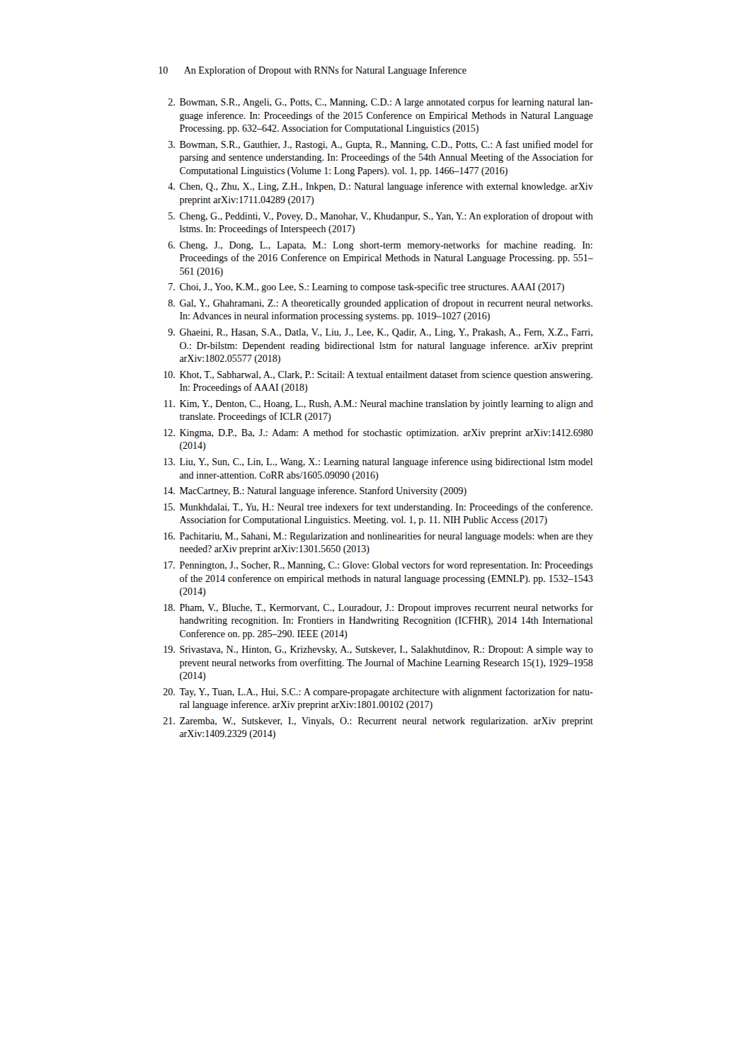10 An Exploration of Dropout with RNNs for Natural Language Inference
Bowman, S.R., Angeli, G., Potts, C., Manning, C.D.: A large annotated corpus for learning natural language inference. In: Proceedings of the 2015 Conference on Empirical Methods in Natural Language Processing. pp. 632–642. Association for Computational Linguistics (2015)
Bowman, S.R., Gauthier, J., Rastogi, A., Gupta, R., Manning, C.D., Potts, C.: A fast unified model for parsing and sentence understanding. In: Proceedings of the 54th Annual Meeting of the Association for Computational Linguistics (Volume 1: Long Papers). vol. 1, pp. 1466–1477 (2016)
Chen, Q., Zhu, X., Ling, Z.H., Inkpen, D.: Natural language inference with external knowledge. arXiv preprint arXiv:1711.04289 (2017)
Cheng, G., Peddinti, V., Povey, D., Manohar, V., Khudanpur, S., Yan, Y.: An exploration of dropout with lstms. In: Proceedings of Interspeech (2017)
Cheng, J., Dong, L., Lapata, M.: Long short-term memory-networks for machine reading. In: Proceedings of the 2016 Conference on Empirical Methods in Natural Language Processing. pp. 551–561 (2016)
Choi, J., Yoo, K.M., goo Lee, S.: Learning to compose task-specific tree structures. AAAI (2017)
Gal, Y., Ghahramani, Z.: A theoretically grounded application of dropout in recurrent neural networks. In: Advances in neural information processing systems. pp. 1019–1027 (2016)
Ghaeini, R., Hasan, S.A., Datla, V., Liu, J., Lee, K., Qadir, A., Ling, Y., Prakash, A., Fern, X.Z., Farri, O.: Dr-bilstm: Dependent reading bidirectional lstm for natural language inference. arXiv preprint arXiv:1802.05577 (2018)
Khot, T., Sabharwal, A., Clark, P.: Scitail: A textual entailment dataset from science question answering. In: Proceedings of AAAI (2018)
Kim, Y., Denton, C., Hoang, L., Rush, A.M.: Neural machine translation by jointly learning to align and translate. Proceedings of ICLR (2017)
Kingma, D.P., Ba, J.: Adam: A method for stochastic optimization. arXiv preprint arXiv:1412.6980 (2014)
Liu, Y., Sun, C., Lin, L., Wang, X.: Learning natural language inference using bidirectional lstm model and inner-attention. CoRR abs/1605.09090 (2016)
MacCartney, B.: Natural language inference. Stanford University (2009)
Munkhdalai, T., Yu, H.: Neural tree indexers for text understanding. In: Proceedings of the conference. Association for Computational Linguistics. Meeting. vol. 1, p. 11. NIH Public Access (2017)
Pachitariu, M., Sahani, M.: Regularization and nonlinearities for neural language models: when are they needed? arXiv preprint arXiv:1301.5650 (2013)
Pennington, J., Socher, R., Manning, C.: Glove: Global vectors for word representation. In: Proceedings of the 2014 conference on empirical methods in natural language processing (EMNLP). pp. 1532–1543 (2014)
Pham, V., Bluche, T., Kermorvant, C., Louradour, J.: Dropout improves recurrent neural networks for handwriting recognition. In: Frontiers in Handwriting Recognition (ICFHR), 2014 14th International Conference on. pp. 285–290. IEEE (2014)
Srivastava, N., Hinton, G., Krizhevsky, A., Sutskever, I., Salakhutdinov, R.: Dropout: A simple way to prevent neural networks from overfitting. The Journal of Machine Learning Research 15(1), 1929–1958 (2014)
Tay, Y., Tuan, L.A., Hui, S.C.: A compare-propagate architecture with alignment factorization for natural language inference. arXiv preprint arXiv:1801.00102 (2017)
Zaremba, W., Sutskever, I., Vinyals, O.: Recurrent neural network regularization. arXiv preprint arXiv:1409.2329 (2014)